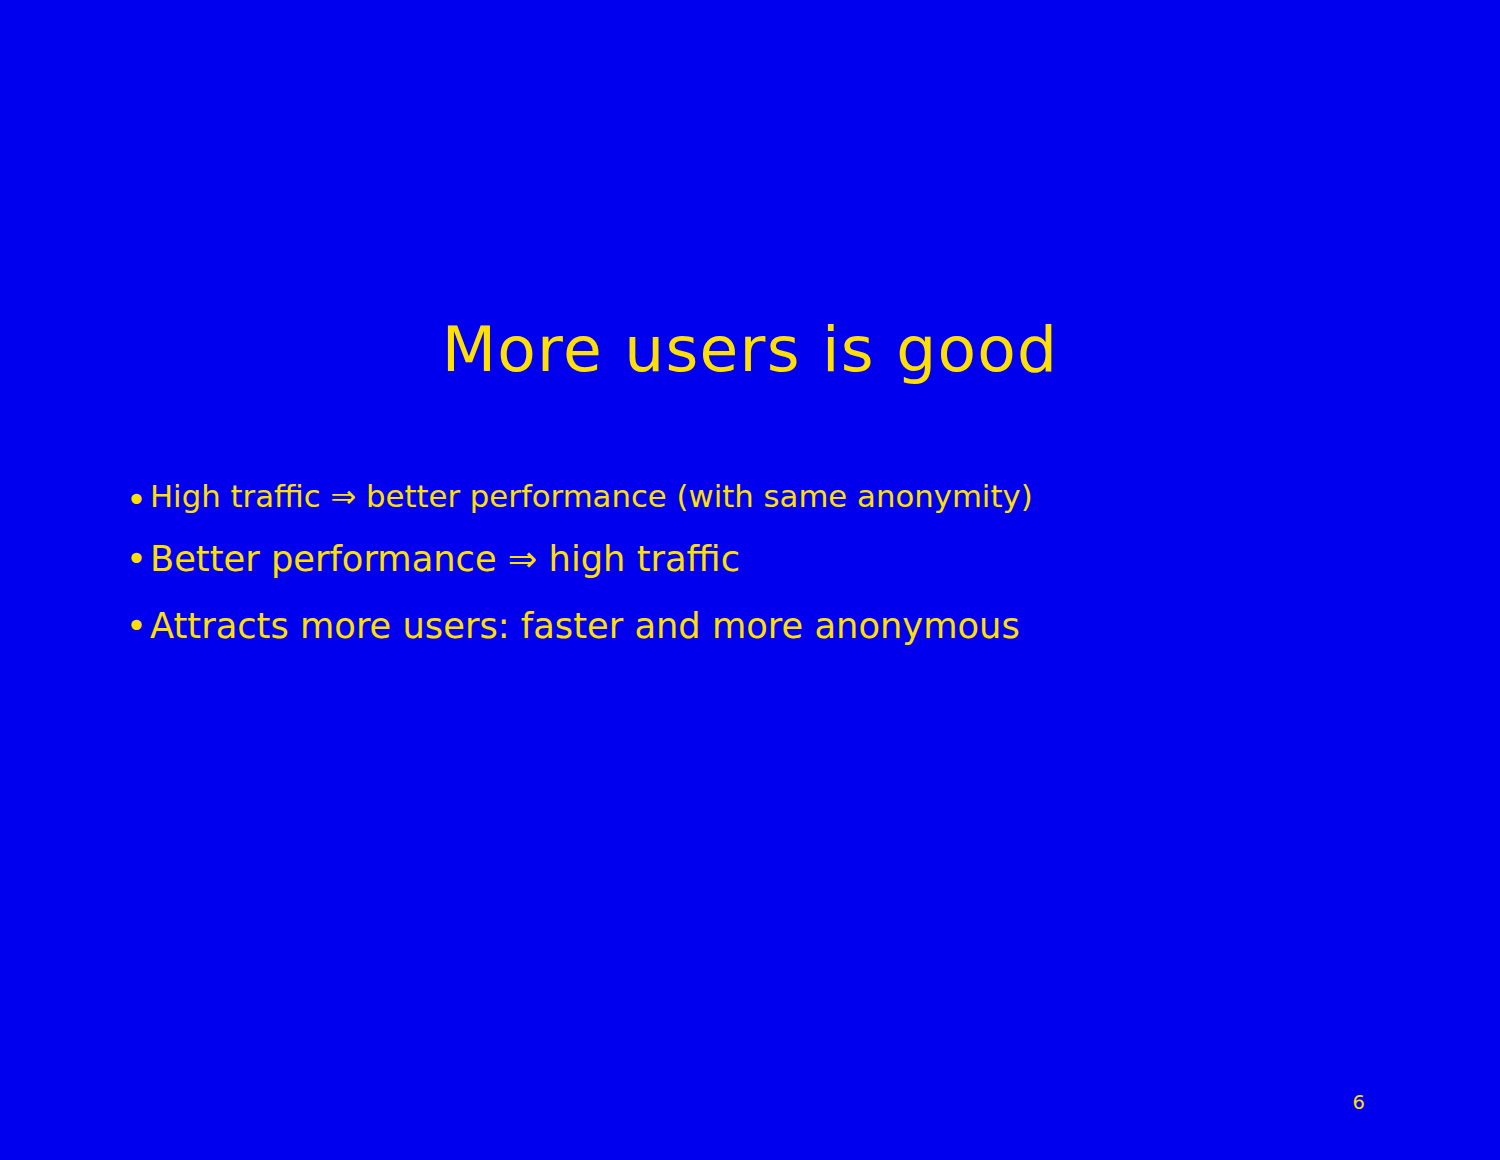More users is good
High traffic ⇒ better performance (with same anonymity)
Better performance ⇒ high traffic
Attracts more users: faster and more anonymous
6